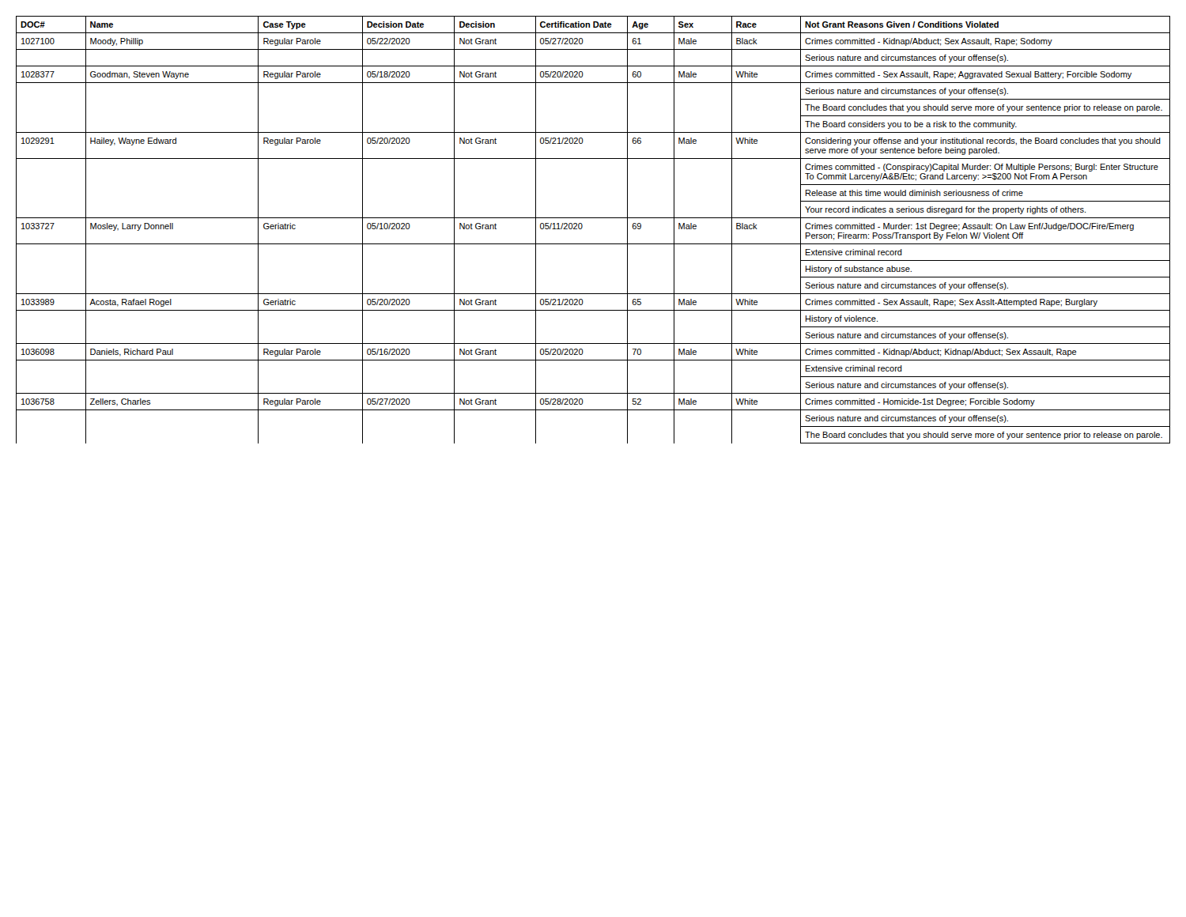| DOC# | Name | Case Type | Decision Date | Decision | Certification Date | Age | Sex | Race | Not Grant Reasons Given / Conditions Violated |
| --- | --- | --- | --- | --- | --- | --- | --- | --- | --- |
| 1027100 | Moody, Phillip | Regular Parole | 05/22/2020 | Not Grant | 05/27/2020 | 61 | Male | Black | Crimes committed - Kidnap/Abduct; Sex Assault, Rape; Sodomy |
| | | | | | | | | | Serious nature and circumstances of your offense(s). |
| 1028377 | Goodman, Steven Wayne | Regular Parole | 05/18/2020 | Not Grant | 05/20/2020 | 60 | Male | White | Crimes committed - Sex Assault, Rape; Aggravated Sexual Battery; Forcible Sodomy |
| | | | | | | | | | Serious nature and circumstances of your offense(s). |
| | | | | | | | | | The Board concludes that you should serve more of your sentence prior to release on parole. |
| | | | | | | | | | The Board considers you to be a risk to the community. |
| 1029291 | Hailey, Wayne Edward | Regular Parole | 05/20/2020 | Not Grant | 05/21/2020 | 66 | Male | White | Considering your offense and your institutional records, the Board concludes that you should serve more of your sentence before being paroled. |
| | | | | | | | | | Crimes committed - (Conspiracy)Capital Murder: Of Multiple Persons; Burgl: Enter Structure To Commit Larceny/A&B/Etc; Grand Larceny: >=$200 Not From A Person |
| | | | | | | | | | Release at this time would diminish seriousness of crime |
| | | | | | | | | | Your record indicates a serious disregard for the property rights of others. |
| 1033727 | Mosley, Larry Donnell | Geriatric | 05/10/2020 | Not Grant | 05/11/2020 | 69 | Male | Black | Crimes committed - Murder: 1st Degree; Assault: On Law Enf/Judge/DOC/Fire/Emerg Person; Firearm: Poss/Transport By Felon W/ Violent Off |
| | | | | | | | | | Extensive criminal record |
| | | | | | | | | | History of substance abuse. |
| | | | | | | | | | Serious nature and circumstances of your offense(s). |
| 1033989 | Acosta, Rafael Rogel | Geriatric | 05/20/2020 | Not Grant | 05/21/2020 | 65 | Male | White | Crimes committed - Sex Assault, Rape; Sex Asslt-Attempted Rape; Burglary |
| | | | | | | | | | History of violence. |
| | | | | | | | | | Serious nature and circumstances of your offense(s). |
| 1036098 | Daniels, Richard Paul | Regular Parole | 05/16/2020 | Not Grant | 05/20/2020 | 70 | Male | White | Crimes committed - Kidnap/Abduct; Kidnap/Abduct; Sex Assault, Rape |
| | | | | | | | | | Extensive criminal record |
| | | | | | | | | | Serious nature and circumstances of your offense(s). |
| 1036758 | Zellers, Charles | Regular Parole | 05/27/2020 | Not Grant | 05/28/2020 | 52 | Male | White | Crimes committed - Homicide-1st Degree; Forcible Sodomy |
| | | | | | | | | | Serious nature and circumstances of your offense(s). |
| | | | | | | | | | The Board concludes that you should serve more of your sentence prior to release on parole. |